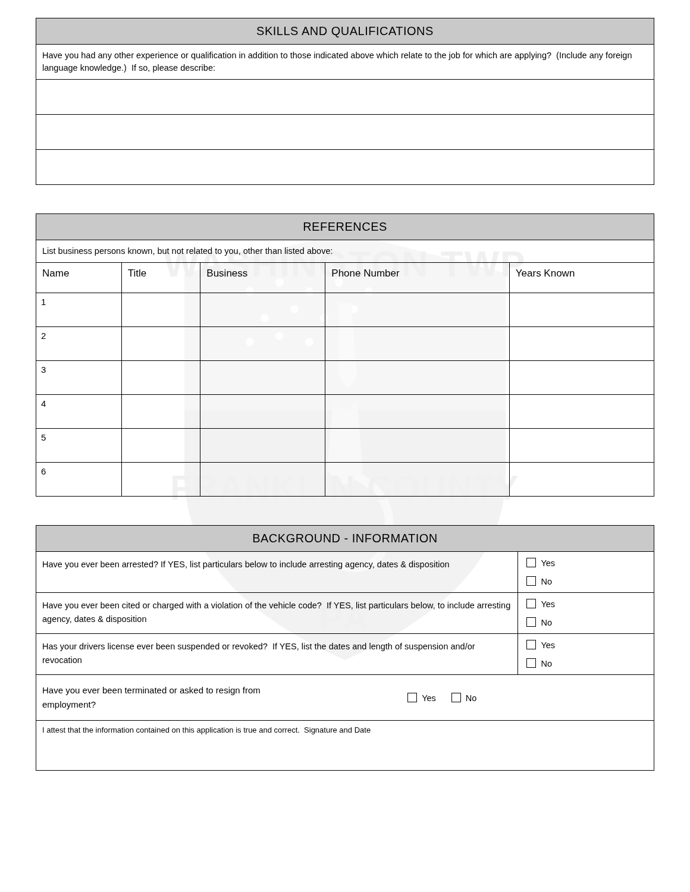WASHINGTON TWP FRANKLIN COUNTY PA
| SKILLS AND QUALIFICATIONS |
| Have you had any other experience or qualification in addition to those indicated above which relate to the job for which are applying? (Include any foreign language knowledge.) If so, please describe: |
| REFERENCES |
| List business persons known, but not related to you, other than listed above: |
| Name | Title | Business | Phone Number | Years Known |
| 1 | | | | |
| 2 | | | | |
| 3 | | | | |
| 4 | | | | |
| 5 | | | | |
| 6 | | | | |
| BACKGROUND - INFORMATION |
| Have you ever been arrested? If YES, list particulars below to include arresting agency, dates & disposition | Yes No |
| Have you ever been cited or charged with a violation of the vehicle code? If YES, list particulars below, to include arresting agency, dates & disposition | Yes No |
| Has your drivers license ever been suspended or revoked? If YES, list the dates and length of suspension and/or revocation | Yes No |
| Have you ever been terminated or asked to resign from employment? Yes No |
| I attest that the information contained on this application is true and correct. Signature and Date |